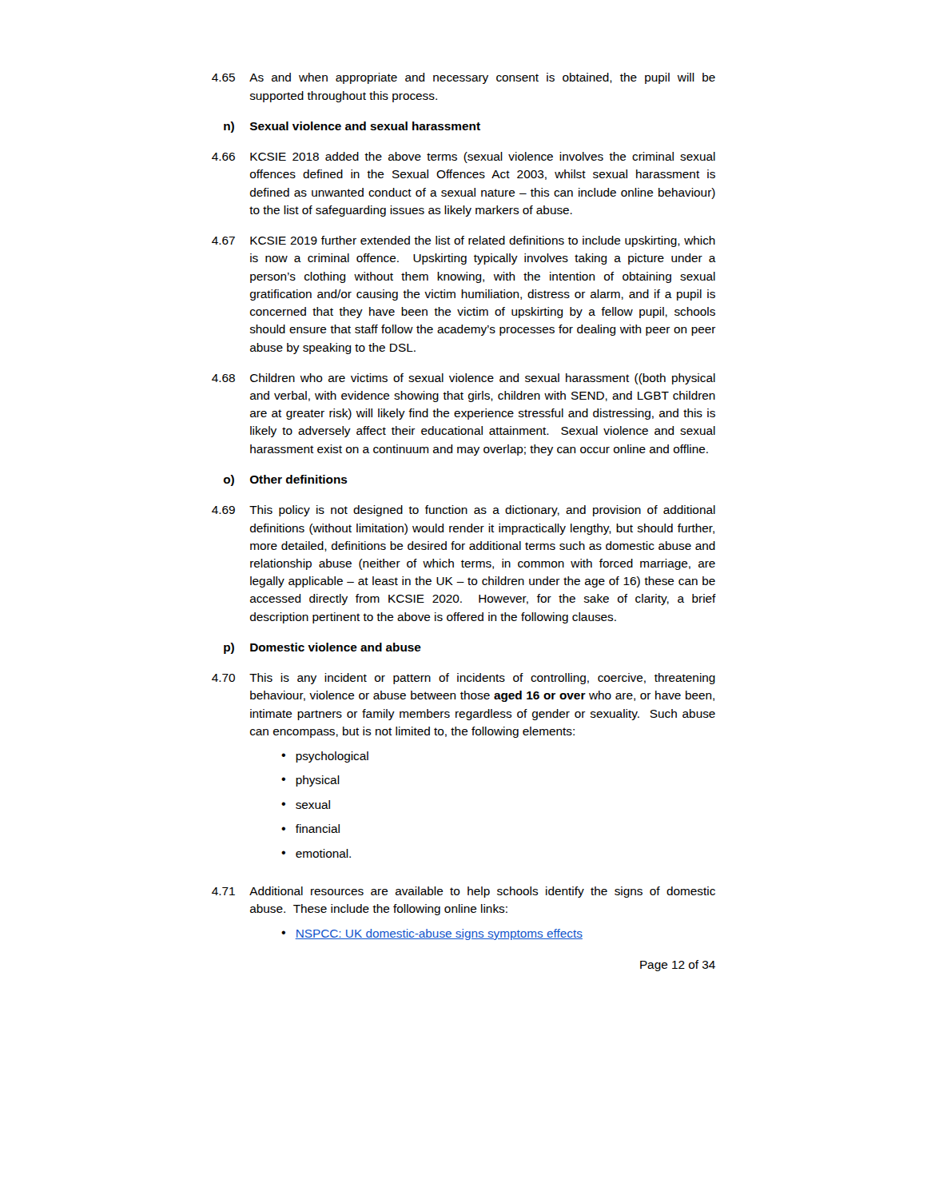4.65
As and when appropriate and necessary consent is obtained, the pupil will be supported throughout this process.
n)
Sexual violence and sexual harassment
4.66
KCSIE 2018 added the above terms (sexual violence involves the criminal sexual offences defined in the Sexual Offences Act 2003, whilst sexual harassment is defined as unwanted conduct of a sexual nature – this can include online behaviour) to the list of safeguarding issues as likely markers of abuse.
4.67
KCSIE 2019 further extended the list of related definitions to include upskirting, which is now a criminal offence. Upskirting typically involves taking a picture under a person’s clothing without them knowing, with the intention of obtaining sexual gratification and/or causing the victim humiliation, distress or alarm, and if a pupil is concerned that they have been the victim of upskirting by a fellow pupil, schools should ensure that staff follow the academy’s processes for dealing with peer on peer abuse by speaking to the DSL.
4.68
Children who are victims of sexual violence and sexual harassment ((both physical and verbal, with evidence showing that girls, children with SEND, and LGBT children are at greater risk) will likely find the experience stressful and distressing, and this is likely to adversely affect their educational attainment. Sexual violence and sexual harassment exist on a continuum and may overlap; they can occur online and offline.
o)
Other definitions
4.69
This policy is not designed to function as a dictionary, and provision of additional definitions (without limitation) would render it impractically lengthy, but should further, more detailed, definitions be desired for additional terms such as domestic abuse and relationship abuse (neither of which terms, in common with forced marriage, are legally applicable – at least in the UK – to children under the age of 16) these can be accessed directly from KCSIE 2020. However, for the sake of clarity, a brief description pertinent to the above is offered in the following clauses.
p)
Domestic violence and abuse
4.70
This is any incident or pattern of incidents of controlling, coercive, threatening behaviour, violence or abuse between those aged 16 or over who are, or have been, intimate partners or family members regardless of gender or sexuality. Such abuse can encompass, but is not limited to, the following elements:
psychological
physical
sexual
financial
emotional.
4.71
Additional resources are available to help schools identify the signs of domestic abuse. These include the following online links:
NSPCC: UK domestic-abuse signs symptoms effects
Page 12 of 34